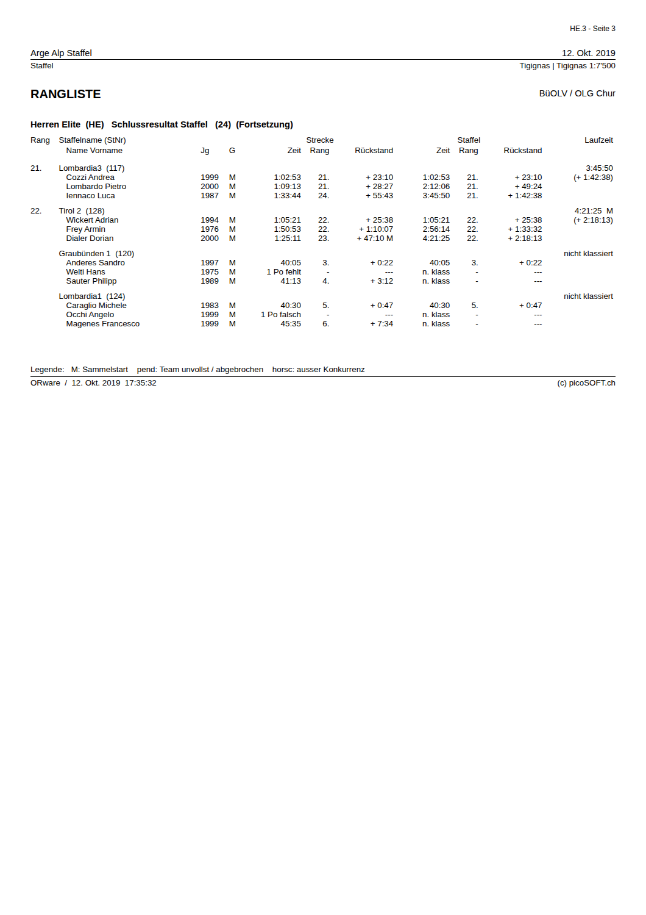HE.3 - Seite 3
Arge Alp Staffel
12. Okt. 2019
Staffel
Tigignas | Tigignas 1:7'500
RANGLISTE
BüOLV / OLG Chur
Herren Elite (HE) Schlussresultat Staffel (24) (Fortsetzung)
| Rang | Staffelname (StNr) | | | Strecke | Staffel | Laufzeit |
| --- | --- | --- | --- | --- | --- | --- |
| | Name Vorname | Jg | G | Zeit | Rang | Rückstand | Zeit | Rang | Rückstand | |
| 21. | Lombardia3 (117) | | | | | | | | | 3:45:50 |
| | Cozzi Andrea | 1999 | M | 1:02:53 | 21. | + 23:10 | 1:02:53 | 21. | + 23:10 | (+ 1:42:38) |
| | Lombardo Pietro | 2000 | M | 1:09:13 | 21. | + 28:27 | 2:12:06 | 21. | + 49:24 | |
| | Iennaco Luca | 1987 | M | 1:33:44 | 24. | + 55:43 | 3:45:50 | 21. | + 1:42:38 | |
| 22. | Tirol 2 (128) | | | | | | | | | 4:21:25 M |
| | Wickert Adrian | 1994 | M | 1:05:21 | 22. | + 25:38 | 1:05:21 | 22. | + 25:38 | (+ 2:18:13) |
| | Frey Armin | 1976 | M | 1:50:53 | 22. | + 1:10:07 | 2:56:14 | 22. | + 1:33:32 | |
| | Dialer Dorian | 2000 | M | 1:25:11 | 23. | + 47:10 M | 4:21:25 | 22. | + 2:18:13 | |
| | Graubünden 1 (120) | | | | | | | | | nicht klassiert |
| | Anderes Sandro | 1997 | M | 40:05 | 3. | + 0:22 | 40:05 | 3. | + 0:22 | |
| | Welti Hans | 1975 | M | 1 Po fehlt | - | --- | n. klass | - | --- | |
| | Sauter Philipp | 1989 | M | 41:13 | 4. | + 3:12 | n. klass | - | --- | |
| | Lombardia1 (124) | | | | | | | | | nicht klassiert |
| | Caraglio Michele | 1983 | M | 40:30 | 5. | + 0:47 | 40:30 | 5. | + 0:47 | |
| | Occhi Angelo | 1999 | M | 1 Po falsch | - | --- | n. klass | - | --- | |
| | Magenes Francesco | 1999 | M | 45:35 | 6. | + 7:34 | n. klass | - | --- | |
Legende: M: Sammelstart pend: Team unvollst / abgebrochen horsc: ausser Konkurrenz
ORware / 12. Okt. 2019 17:35:32
(c) picoSOFT.ch